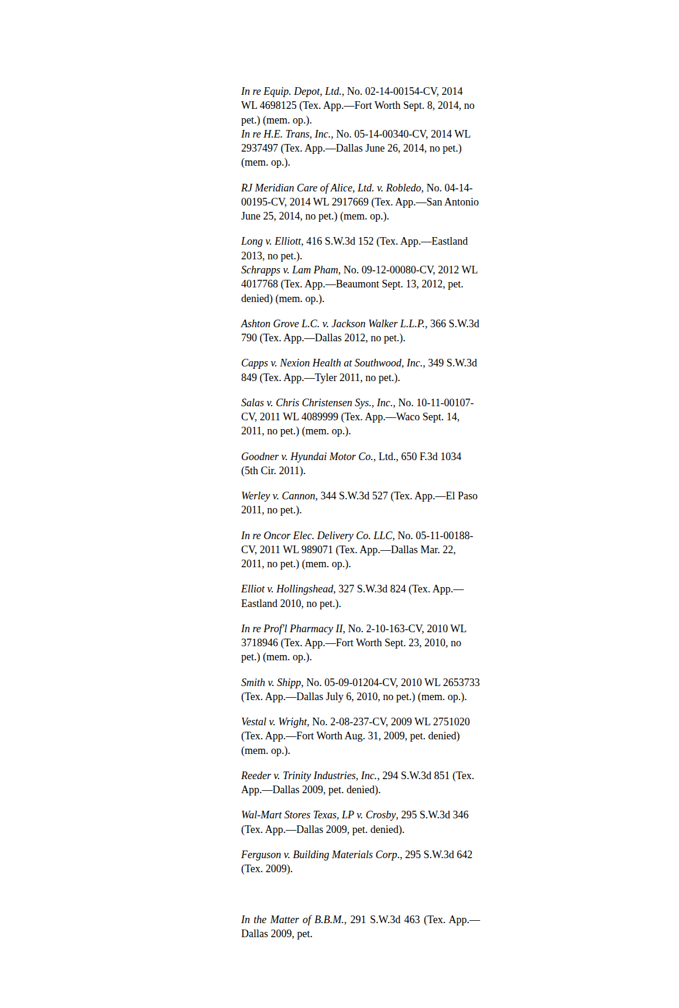In re Equip. Depot, Ltd., No. 02-14-00154-CV, 2014 WL 4698125 (Tex. App.—Fort Worth Sept. 8, 2014, no pet.) (mem. op.).
In re H.E. Trans, Inc., No. 05-14-00340-CV, 2014 WL 2937497 (Tex. App.—Dallas June 26, 2014, no pet.) (mem. op.).
RJ Meridian Care of Alice, Ltd. v. Robledo, No. 04-14-00195-CV, 2014 WL 2917669 (Tex. App.—San Antonio June 25, 2014, no pet.) (mem. op.).
Long v. Elliott, 416 S.W.3d 152 (Tex. App.—Eastland 2013, no pet.).
Schrapps v. Lam Pham, No. 09-12-00080-CV, 2012 WL 4017768 (Tex. App.—Beaumont Sept. 13, 2012, pet. denied) (mem. op.).
Ashton Grove L.C. v. Jackson Walker L.L.P., 366 S.W.3d 790 (Tex. App.—Dallas 2012, no pet.).
Capps v. Nexion Health at Southwood, Inc., 349 S.W.3d 849 (Tex. App.—Tyler 2011, no pet.).
Salas v. Chris Christensen Sys., Inc., No. 10-11-00107-CV, 2011 WL 4089999 (Tex. App.—Waco Sept. 14, 2011, no pet.) (mem. op.).
Goodner v. Hyundai Motor Co., Ltd., 650 F.3d 1034 (5th Cir. 2011).
Werley v. Cannon, 344 S.W.3d 527 (Tex. App.—El Paso 2011, no pet.).
In re Oncor Elec. Delivery Co. LLC, No. 05-11-00188-CV, 2011 WL 989071 (Tex. App.—Dallas Mar. 22, 2011, no pet.) (mem. op.).
Elliot v. Hollingshead, 327 S.W.3d 824 (Tex. App.—Eastland 2010, no pet.).
In re Prof'l Pharmacy II, No. 2-10-163-CV, 2010 WL 3718946 (Tex. App.—Fort Worth Sept. 23, 2010, no pet.) (mem. op.).
Smith v. Shipp, No. 05-09-01204-CV, 2010 WL 2653733 (Tex. App.—Dallas July 6, 2010, no pet.) (mem. op.).
Vestal v. Wright, No. 2-08-237-CV, 2009 WL 2751020 (Tex. App.—Fort Worth Aug. 31, 2009, pet. denied) (mem. op.).
Reeder v. Trinity Industries, Inc., 294 S.W.3d 851 (Tex. App.—Dallas 2009, pet. denied).
Wal-Mart Stores Texas, LP v. Crosby, 295 S.W.3d 346 (Tex. App.—Dallas 2009, pet. denied).
Ferguson v. Building Materials Corp., 295 S.W.3d 642 (Tex. 2009).
In the Matter of B.B.M., 291 S.W.3d 463 (Tex. App.—Dallas 2009, pet.